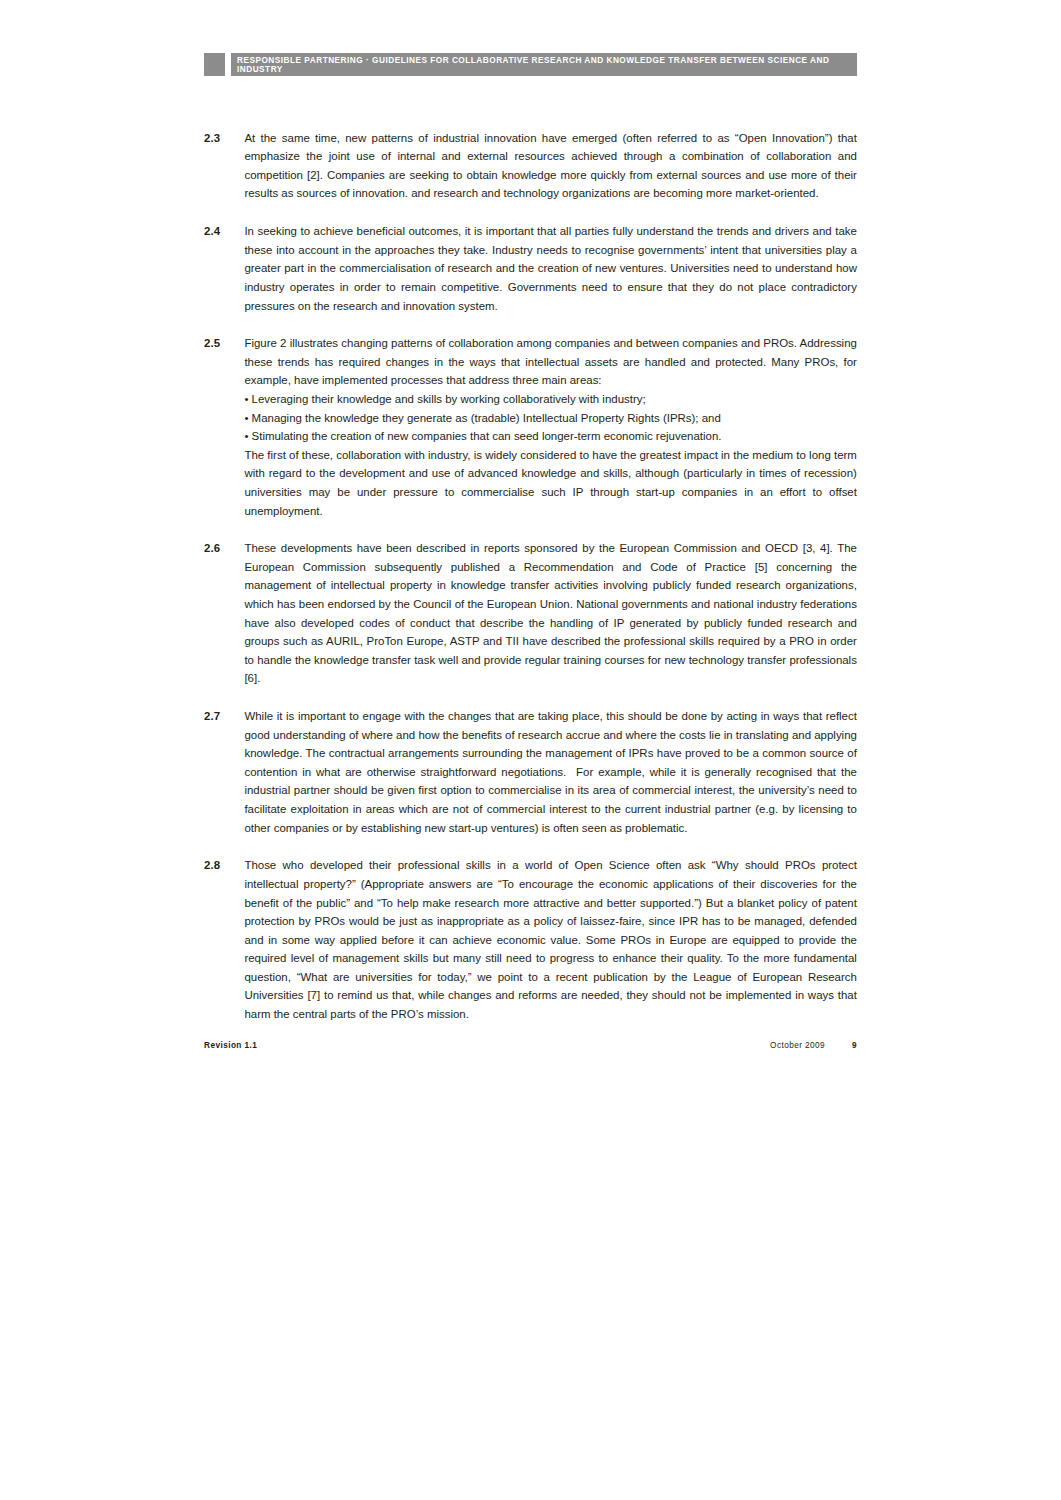Responsible Partnering · Guidelines for Collaborative Research and Knowledge Transfer between Science and Industry
2.3
At the same time, new patterns of industrial innovation have emerged (often referred to as “Open Innovation”) that emphasize the joint use of internal and external resources achieved through a combination of collaboration and competition [2]. Companies are seeking to obtain knowledge more quickly from external sources and use more of their results as sources of innovation. and research and technology organizations are becoming more market-oriented.
2.4
In seeking to achieve beneficial outcomes, it is important that all parties fully understand the trends and drivers and take these into account in the approaches they take. Industry needs to recognise governments’ intent that universities play a greater part in the commercialisation of research and the creation of new ventures. Universities need to understand how industry operates in order to remain competitive. Governments need to ensure that they do not place contradictory pressures on the research and innovation system.
2.5
Figure 2 illustrates changing patterns of collaboration among companies and between companies and PROs. Addressing these trends has required changes in the ways that intellectual assets are handled and protected. Many PROs, for example, have implemented processes that address three main areas:
• Leveraging their knowledge and skills by working collaboratively with industry;
• Managing the knowledge they generate as (tradable) Intellectual Property Rights (IPRs); and
• Stimulating the creation of new companies that can seed longer-term economic rejuvenation.
The first of these, collaboration with industry, is widely considered to have the greatest impact in the medium to long term with regard to the development and use of advanced knowledge and skills, although (particularly in times of recession) universities may be under pressure to commercialise such IP through start-up companies in an effort to offset unemployment.
2.6
These developments have been described in reports sponsored by the European Commission and OECD [3, 4]. The European Commission subsequently published a Recommendation and Code of Practice [5] concerning the management of intellectual property in knowledge transfer activities involving publicly funded research organizations, which has been endorsed by the Council of the European Union. National governments and national industry federations have also developed codes of conduct that describe the handling of IP generated by publicly funded research and groups such as AURIL, ProTon Europe, ASTP and TII have described the professional skills required by a PRO in order to handle the knowledge transfer task well and provide regular training courses for new technology transfer professionals [6].
2.7
While it is important to engage with the changes that are taking place, this should be done by acting in ways that reflect good understanding of where and how the benefits of research accrue and where the costs lie in translating and applying knowledge. The contractual arrangements surrounding the management of IPRs have proved to be a common source of contention in what are otherwise straightforward negotiations. For example, while it is generally recognised that the industrial partner should be given first option to commercialise in its area of commercial interest, the university’s need to facilitate exploitation in areas which are not of commercial interest to the current industrial partner (e.g. by licensing to other companies or by establishing new start-up ventures) is often seen as problematic.
2.8
Those who developed their professional skills in a world of Open Science often ask “Why should PROs protect intellectual property?” (Appropriate answers are “To encourage the economic applications of their discoveries for the benefit of the public” and “To help make research more attractive and better supported.”) But a blanket policy of patent protection by PROs would be just as inappropriate as a policy of laissez-faire, since IPR has to be managed, defended and in some way applied before it can achieve economic value. Some PROs in Europe are equipped to provide the required level of management skills but many still need to progress to enhance their quality. To the more fundamental question, “What are universities for today,” we point to a recent publication by the League of European Research Universities [7] to remind us that, while changes and reforms are needed, they should not be implemented in ways that harm the central parts of the PRO’s mission.
Revision 1.1
October 20099